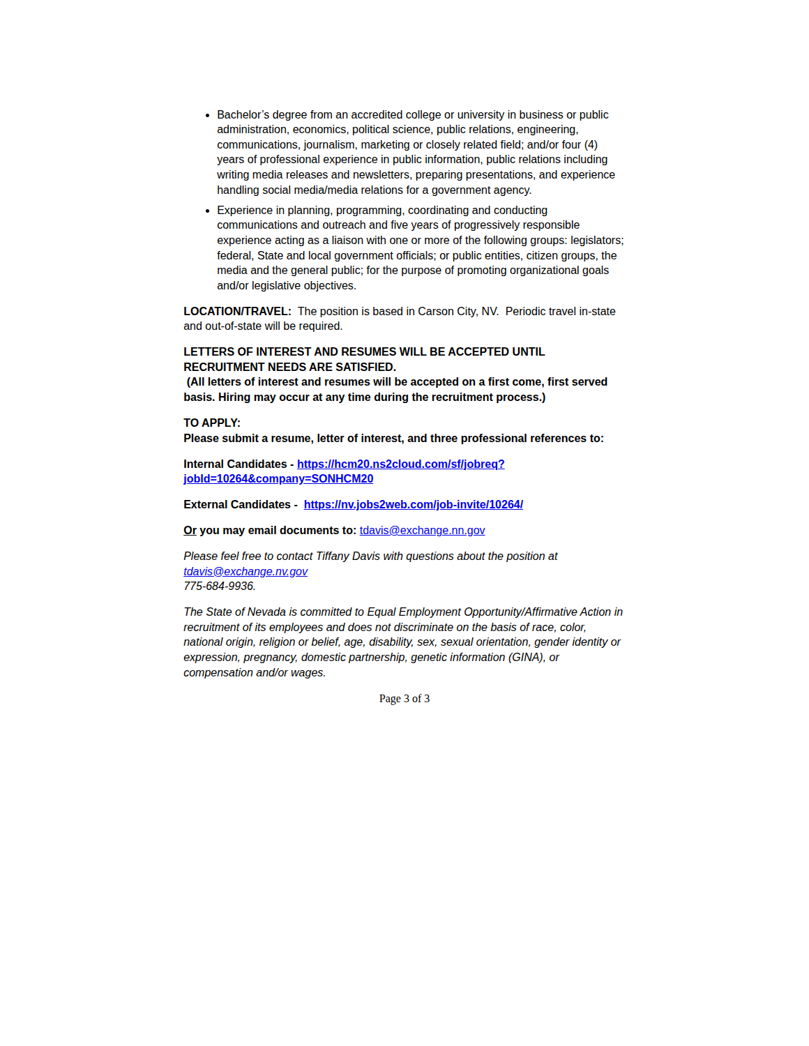Bachelor’s degree from an accredited college or university in business or public administration, economics, political science, public relations, engineering, communications, journalism, marketing or closely related field; and/or four (4) years of professional experience in public information, public relations including writing media releases and newsletters, preparing presentations, and experience handling social media/media relations for a government agency.
Experience in planning, programming, coordinating and conducting communications and outreach and five years of progressively responsible experience acting as a liaison with one or more of the following groups: legislators; federal, State and local government officials; or public entities, citizen groups, the media and the general public; for the purpose of promoting organizational goals and/or legislative objectives.
LOCATION/TRAVEL: The position is based in Carson City, NV. Periodic travel in-state and out-of-state will be required.
LETTERS OF INTEREST AND RESUMES WILL BE ACCEPTED UNTIL RECRUITMENT NEEDS ARE SATISFIED.
(All letters of interest and resumes will be accepted on a first come, first served basis. Hiring may occur at any time during the recruitment process.)
TO APPLY:
Please submit a resume, letter of interest, and three professional references to:
Internal Candidates - https://hcm20.ns2cloud.com/sf/jobreq?jobId=10264&company=SONHCM20
External Candidates - https://nv.jobs2web.com/job-invite/10264/
Or you may email documents to: tdavis@exchange.nn.gov
Please feel free to contact Tiffany Davis with questions about the position at tdavis@exchange.nv.gov
775-684-9936.
The State of Nevada is committed to Equal Employment Opportunity/Affirmative Action in recruitment of its employees and does not discriminate on the basis of race, color, national origin, religion or belief, age, disability, sex, sexual orientation, gender identity or expression, pregnancy, domestic partnership, genetic information (GINA), or compensation and/or wages.
Page 3 of 3